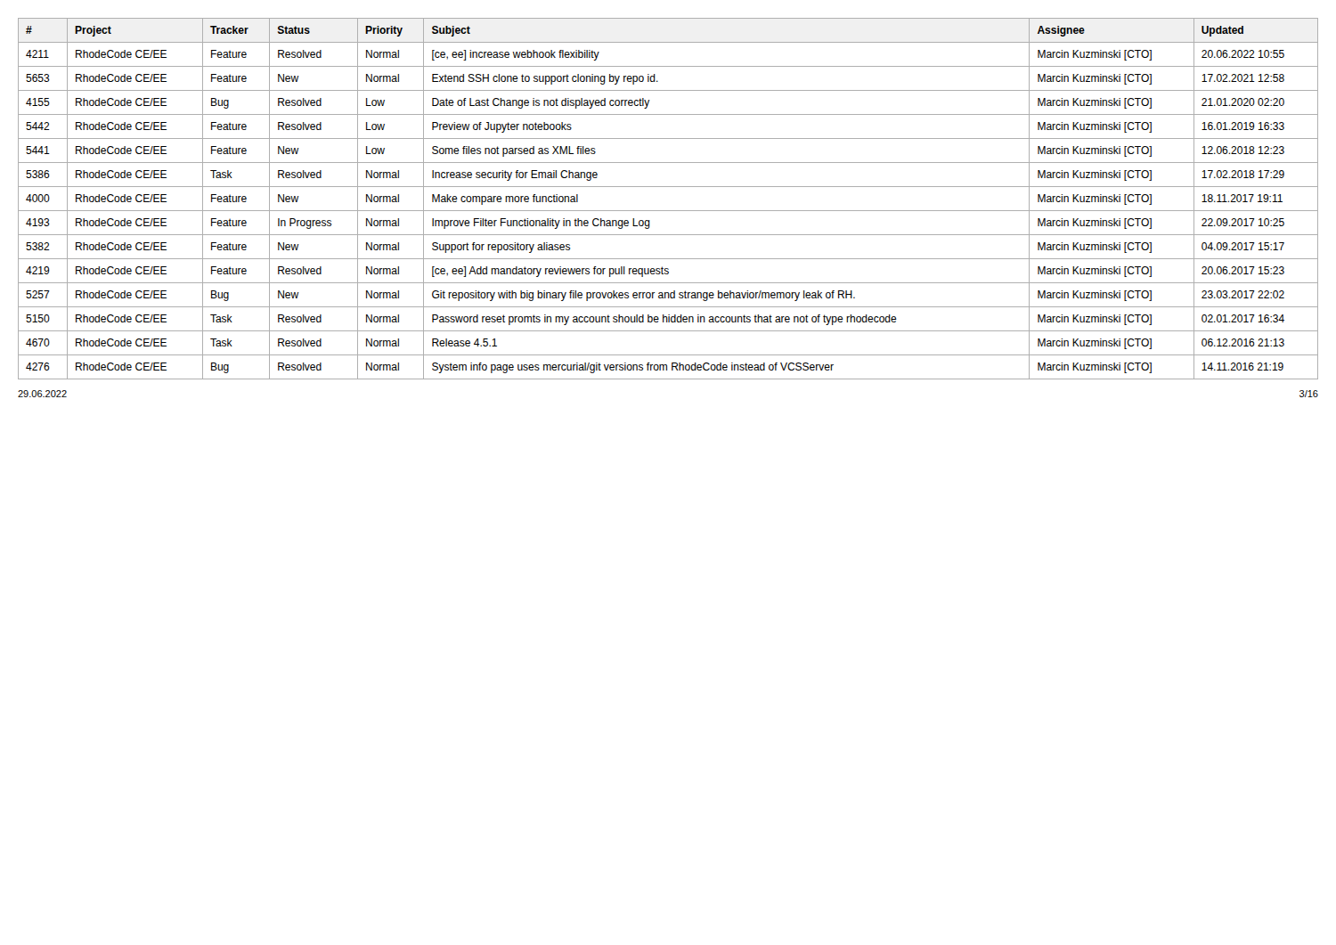| # | Project | Tracker | Status | Priority | Subject | Assignee | Updated |
| --- | --- | --- | --- | --- | --- | --- | --- |
| 4211 | RhodeCode CE/EE | Feature | Resolved | Normal | [ce, ee] increase webhook flexibility | Marcin Kuzminski [CTO] | 20.06.2022 10:55 |
| 5653 | RhodeCode CE/EE | Feature | New | Normal | Extend SSH clone to support cloning by repo id. | Marcin Kuzminski [CTO] | 17.02.2021 12:58 |
| 4155 | RhodeCode CE/EE | Bug | Resolved | Low | Date of Last Change is not displayed correctly | Marcin Kuzminski [CTO] | 21.01.2020 02:20 |
| 5442 | RhodeCode CE/EE | Feature | Resolved | Low | Preview of Jupyter notebooks | Marcin Kuzminski [CTO] | 16.01.2019 16:33 |
| 5441 | RhodeCode CE/EE | Feature | New | Low | Some files not parsed as XML files | Marcin Kuzminski [CTO] | 12.06.2018 12:23 |
| 5386 | RhodeCode CE/EE | Task | Resolved | Normal | Increase security for Email Change | Marcin Kuzminski [CTO] | 17.02.2018 17:29 |
| 4000 | RhodeCode CE/EE | Feature | New | Normal | Make compare more functional | Marcin Kuzminski [CTO] | 18.11.2017 19:11 |
| 4193 | RhodeCode CE/EE | Feature | In Progress | Normal | Improve Filter Functionality in the Change Log | Marcin Kuzminski [CTO] | 22.09.2017 10:25 |
| 5382 | RhodeCode CE/EE | Feature | New | Normal | Support for repository aliases | Marcin Kuzminski [CTO] | 04.09.2017 15:17 |
| 4219 | RhodeCode CE/EE | Feature | Resolved | Normal | [ce, ee] Add mandatory reviewers for pull requests | Marcin Kuzminski [CTO] | 20.06.2017 15:23 |
| 5257 | RhodeCode CE/EE | Bug | New | Normal | Git repository with big binary file provokes error and strange behavior/memory leak of RH. | Marcin Kuzminski [CTO] | 23.03.2017 22:02 |
| 5150 | RhodeCode CE/EE | Task | Resolved | Normal | Password reset promts in my account should be hidden in accounts that are not of type rhodecode | Marcin Kuzminski [CTO] | 02.01.2017 16:34 |
| 4670 | RhodeCode CE/EE | Task | Resolved | Normal | Release 4.5.1 | Marcin Kuzminski [CTO] | 06.12.2016 21:13 |
| 4276 | RhodeCode CE/EE | Bug | Resolved | Normal | System info page uses mercurial/git versions from RhodeCode instead of VCSServer | Marcin Kuzminski [CTO] | 14.11.2016 21:19 |
29.06.2022 3/16